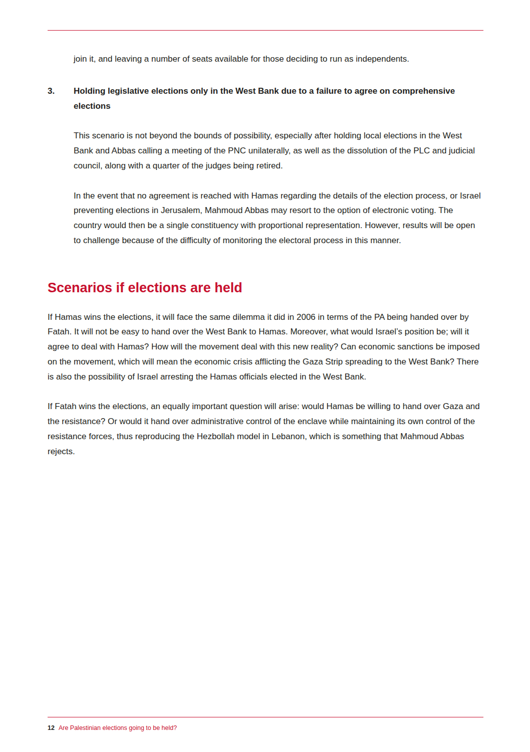join it, and leaving a number of seats available for those deciding to run as independents.
3.
Holding legislative elections only in the West Bank due to a failure to agree on comprehensive elections
This scenario is not beyond the bounds of possibility, especially after holding local elections in the West Bank and Abbas calling a meeting of the PNC unilaterally, as well as the dissolution of the PLC and judicial council, along with a quarter of the judges being retired.
In the event that no agreement is reached with Hamas regarding the details of the election process, or Israel preventing elections in Jerusalem, Mahmoud Abbas may resort to the option of electronic voting. The country would then be a single constituency with proportional representation. However, results will be open to challenge because of the difficulty of monitoring the electoral process in this manner.
Scenarios if elections are held
If Hamas wins the elections, it will face the same dilemma it did in 2006 in terms of the PA being handed over by Fatah. It will not be easy to hand over the West Bank to Hamas. Moreover, what would Israel’s position be; will it agree to deal with Hamas? How will the movement deal with this new reality? Can economic sanctions be imposed on the movement, which will mean the economic crisis afflicting the Gaza Strip spreading to the West Bank? There is also the possibility of Israel arresting the Hamas officials elected in the West Bank.
If Fatah wins the elections, an equally important question will arise: would Hamas be willing to hand over Gaza and the resistance? Or would it hand over administrative control of the enclave while maintaining its own control of the resistance forces, thus reproducing the Hezbollah model in Lebanon, which is something that Mahmoud Abbas rejects.
12 Are Palestinian elections going to be held?